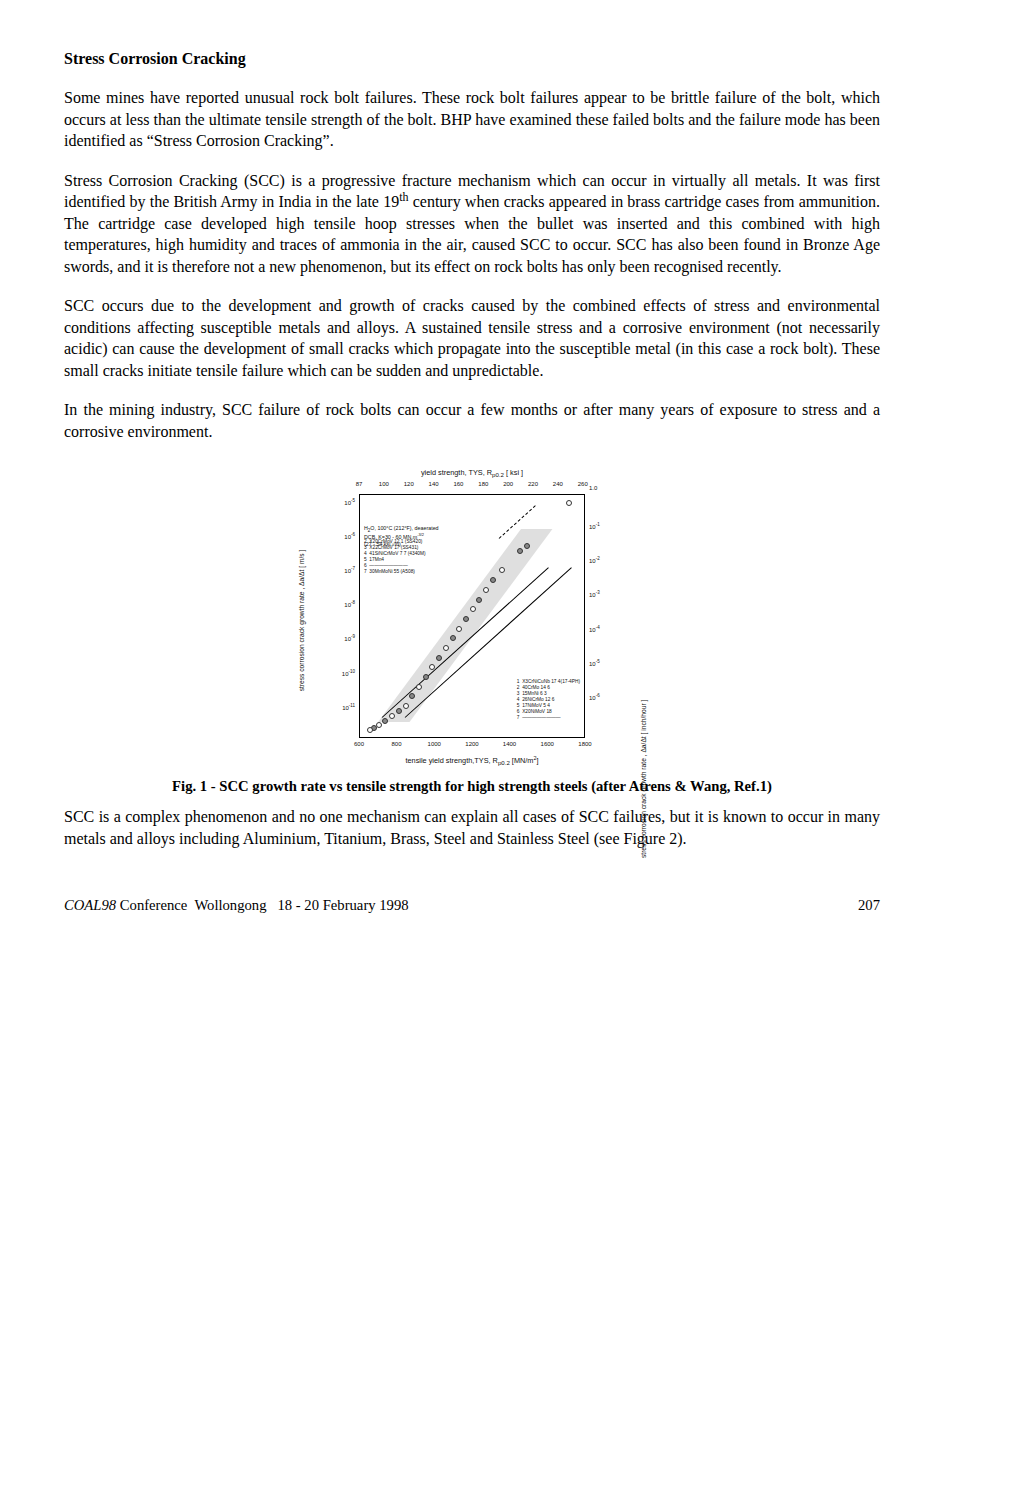Stress Corrosion Cracking
Some mines have reported unusual rock bolt failures. These rock bolt failures appear to be brittle failure of the bolt, which occurs at less than the ultimate tensile strength of the bolt. BHP have examined these failed bolts and the failure mode has been identified as “Stress Corrosion Cracking”.
Stress Corrosion Cracking (SCC) is a progressive fracture mechanism which can occur in virtually all metals. It was first identified by the British Army in India in the late 19th century when cracks appeared in brass cartridge cases from ammunition. The cartridge case developed high tensile hoop stresses when the bullet was inserted and this combined with high temperatures, high humidity and traces of ammonia in the air, caused SCC to occur. SCC has also been found in Bronze Age swords, and it is therefore not a new phenomenon, but its effect on rock bolts has only been recognised recently.
SCC occurs due to the development and growth of cracks caused by the combined effects of stress and environmental conditions affecting susceptible metals and alloys. A sustained tensile stress and a corrosive environment (not necessarily acidic) can cause the development of small cracks which propagate into the susceptible metal (in this case a rock bolt). These small cracks initiate tensile failure which can be sudden and unpredictable.
In the mining industry, SCC failure of rock bolts can occur a few months or after many years of exposure to stress and a corrosive environment.
yield strength, TYS, Rp0.2 [ ksi ]
87 100 120 140 160 180 200 220 240 260
stress corrosion crack growth rate , Δa/Δt [ m/s ]
10-5
10-6
10-7
10-8
10-9
10-10
10-11
stress corrosion crack growth rate , Δa/Δt [ inch/hour ]
1.0
10-1
10-2
10-3
10-4
10-5
10-6
H2O, 100°C (212°F), deaerated
DCB, K=30 - 60 MN.m-3/2
(27 - 54 ksi.√in)
2 X20CrMoV 12 1 (SS420)
3 X22CrMoV 17 (SS431)
4 41SiNiCrMoV 7 7 (4340M)
5 17Mn4
6 ————————
7 30MnMoNi 55 (A508)
1 X3CrNiCuNb 17 4(17-4PH)
2 40CrMo 14 6
3 15MnNi 6 3
4 26NiCrMo 12 6
5 17NiMoV 5 4
6 X20NiMoV 18
7 ————————
600 800 1000 1200 1400 1600 1800
tensile yield strength,TYS, Rp0.2 [MN/m2]
Fig. 1 - SCC growth rate vs tensile strength for high strength steels (after Atrens & Wang, Ref.1)
SCC is a complex phenomenon and no one mechanism can explain all cases of SCC failures, but it is known to occur in many metals and alloys including Aluminium, Titanium, Brass, Steel and Stainless Steel (see Figure 2).
COAL98 Conference Wollongong 18 - 20 February 1998
207